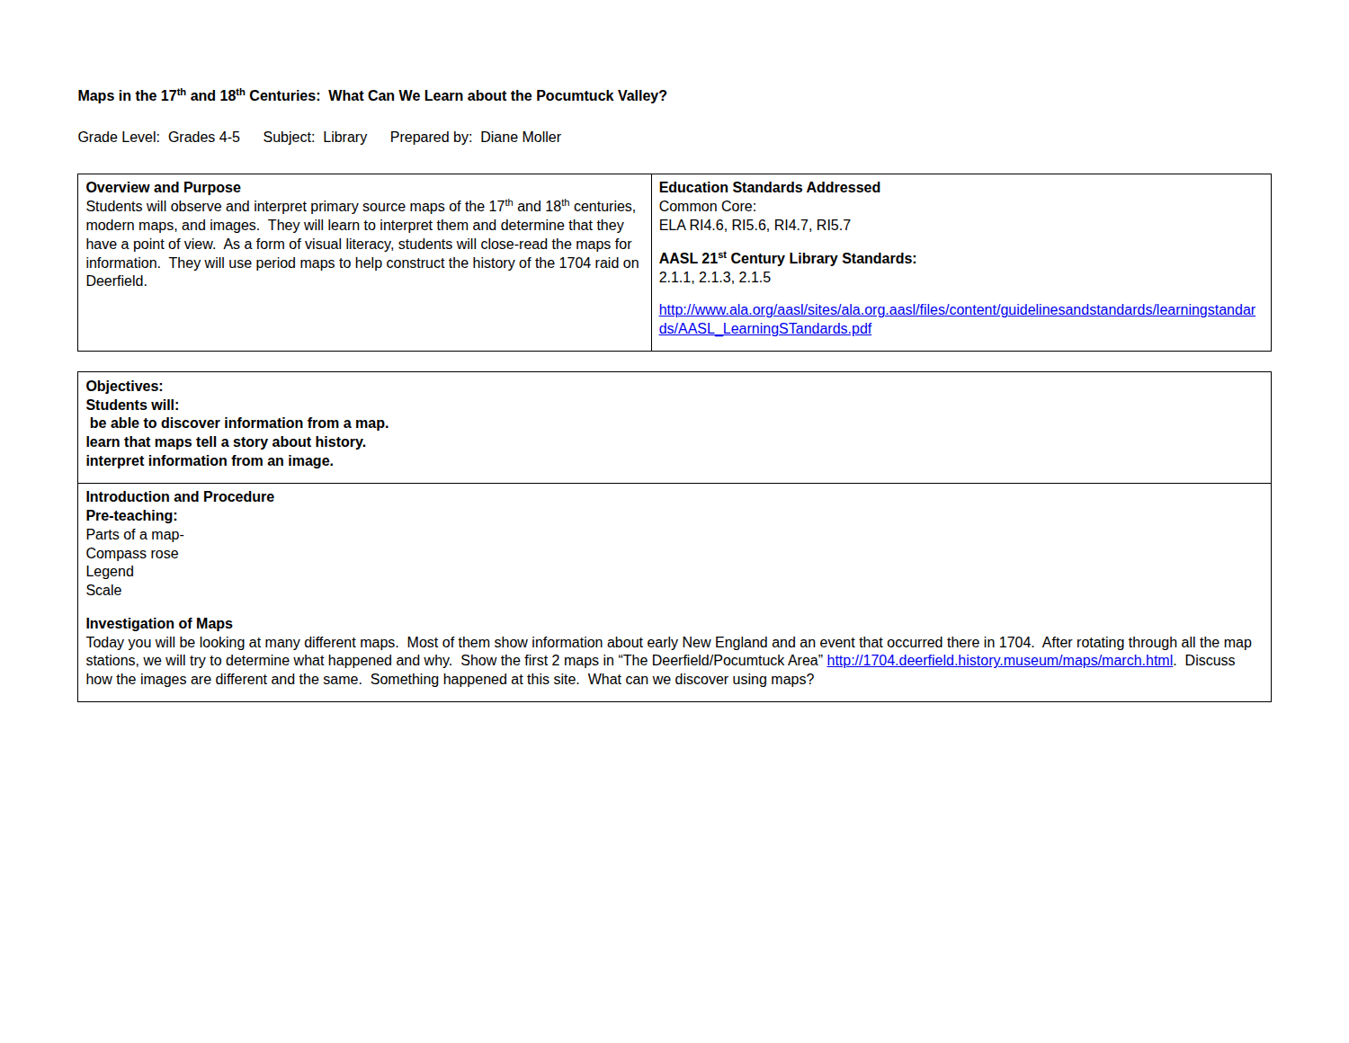Maps in the 17th and 18th Centuries: What Can We Learn about the Pocumtuck Valley?
Grade Level: Grades 4-5 Subject: Library Prepared by: Diane Moller
| Overview and Purpose Students will observe and interpret primary source maps of the 17 th and 18 th centuries, modern maps, and images. They will learn to interpret them and determine that they have a point of view. As a form of visual literacy, students will close-read the maps for information. They will use period maps to help construct the history of the 1704 raid on Deerfield. | Education Standards Addressed Common Core: ELA RI4.6, RI5.6, RI4.7, RI5.7 AASL 21 st Century Library Standards: 2.1.1, 2.1.3, 2.1.5 http://www.ala.org/aasl/sites/ala.org.aasl/files/content/guidelinesandstandards/learningstandards/AASL_LearningSTandards.pdf |
| Objectives: Students will: be able to discover information from a map. learn that maps tell a story about history. interpret information from an image. |
| Introduction and Procedure Pre-teaching: Parts of a map- Compass rose Legend Scale Investigation of Maps Today you will be looking at many different maps. Most of them show information about early New England and an event that occurred there in 1704. After rotating through all the map stations, we will try to determine what happened and why. Show the first 2 maps in “The Deerfield/Pocumtuck Area” http://1704.deerfield.history.museum/maps/march.html . Discuss how the images are different and the same. Something happened at this site. What can we discover using maps? |